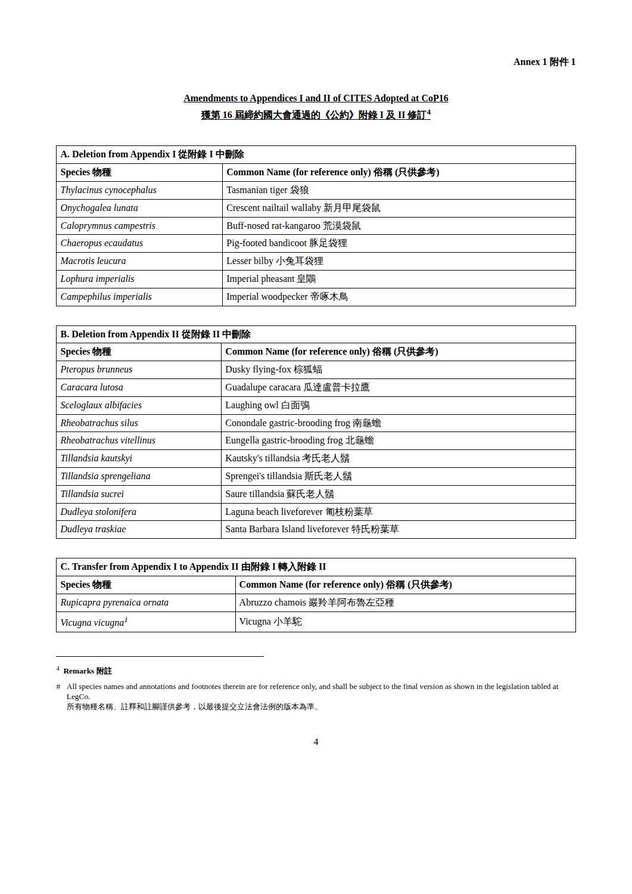Annex 1 附件 1
Amendments to Appendices I and II of CITES Adopted at CoP16
獲第 16 屆締約國大會通過的《公約》附錄 I 及 II 修訂4
| A. Deletion from Appendix I 從附錄 I 中刪除 |
| --- |
| Species 物種 | Common Name (for reference only) 俗稱 (只供參考) |
| Thylacinus cynocephalus | Tasmanian tiger 袋狼 |
| Onychogalea lunata | Crescent nailtail wallaby 新月甲尾袋鼠 |
| Caloprymnus campestris | Buff-nosed rat-kangaroo 荒漠袋鼠 |
| Chaeropus ecaudatus | Pig-footed bandicoot 豚足袋狸 |
| Macrotis leucura | Lesser bilby 小兔耳袋狸 |
| Lophura imperialis | Imperial pheasant 皇鷳 |
| Campephilus imperialis | Imperial woodpecker 帝啄木鳥 |
| B. Deletion from Appendix II 從附錄 II 中刪除 |
| --- |
| Species 物種 | Common Name (for reference only) 俗稱 (只供參考) |
| Pteropus brunneus | Dusky flying-fox 棕狐蝠 |
| Caracara lutosa | Guadalupe caracara 瓜達盧普卡拉鷹 |
| Sceloglaux albifacies | Laughing owl 白面鴞 |
| Rheobatrachus silus | Conondale gastric-brooding frog 南龜蟾 |
| Rheobatrachus vitellinus | Eungella gastric-brooding frog 北龜蟾 |
| Tillandsia kautskyi | Kautsky's tillandsia 考氏老人鬚 |
| Tillandsia sprengeliana | Sprengei's tillandsia 斯氏老人鬚 |
| Tillandsia sucrei | Saure tillandsia 蘇氏老人鬚 |
| Dudleya stolonifera | Laguna beach liveforever 匍枝粉葉草 |
| Dudleya traskiae | Santa Barbara Island liveforever 特氏粉葉草 |
| C. Transfer from Appendix I to Appendix II 由附錄 I 轉入附錄 II |
| --- |
| Species 物種 | Common Name (for reference only) 俗稱 (只供參考) |
| Rupicapra pyrenaica ornata | Abruzzo chamois 巖羚羊阿布魯左亞種 |
| Vicugna vicugna 1 | Vicugna 小羊駝 |
4 Remarks 附註
#
All species names and annotations and footnotes therein are for reference only, and shall be subject to the final version as shown in the legislation tabled at LegCo.
所有物種名稱、註釋和註腳謹供參考，以最後提交立法會法例的版本為準。
4